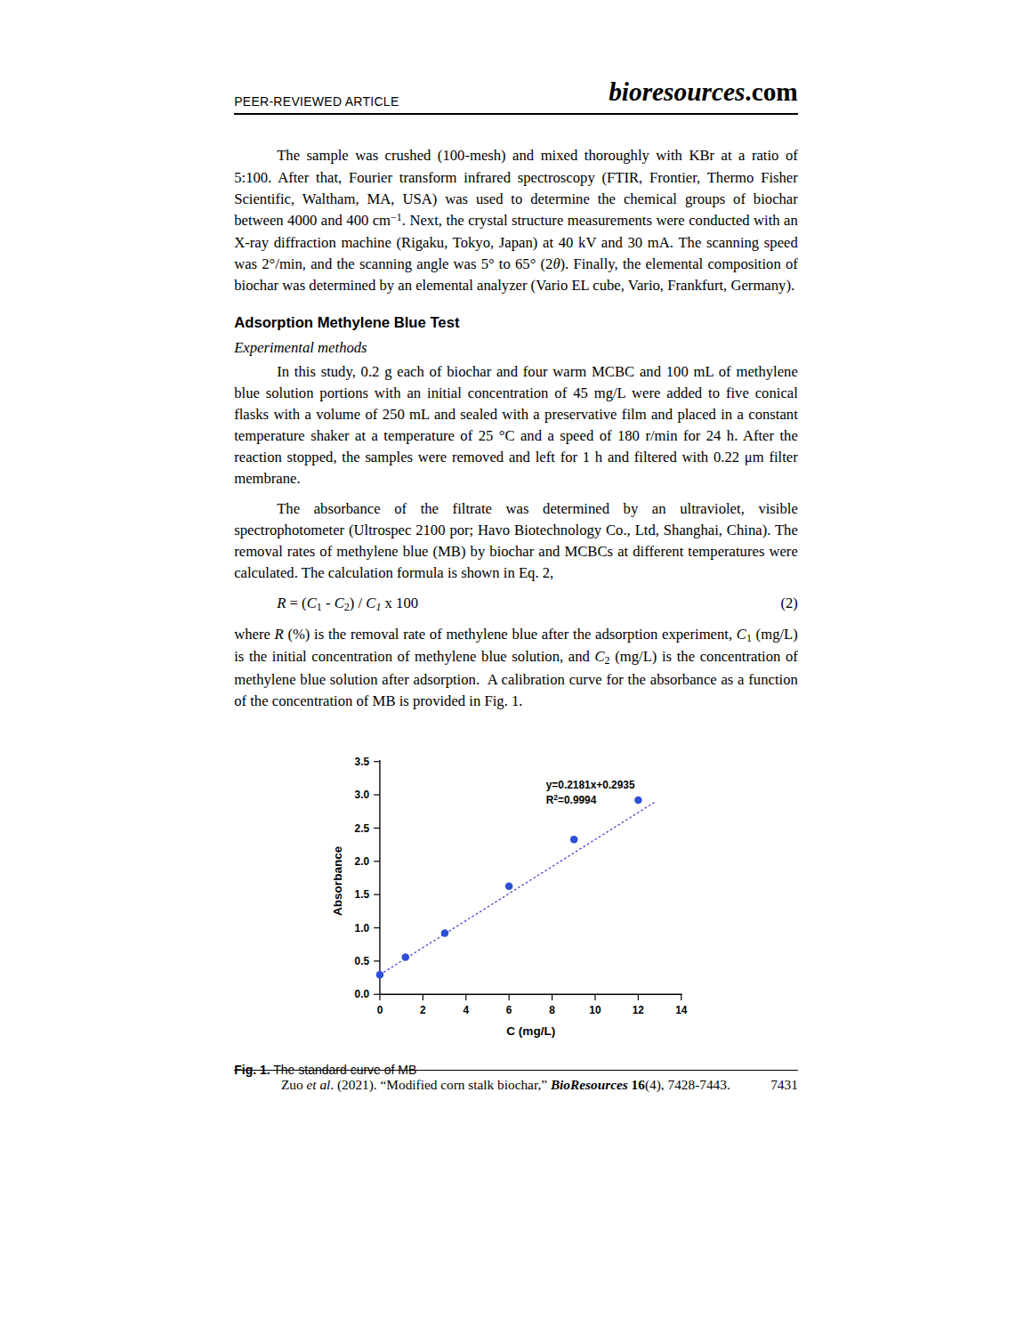Peer-Reviewed Article
bioresources.com
The sample was crushed (100-mesh) and mixed thoroughly with KBr at a ratio of 5:100. After that, Fourier transform infrared spectroscopy (FTIR, Frontier, Thermo Fisher Scientific, Waltham, MA, USA) was used to determine the chemical groups of biochar between 4000 and 400 cm−1. Next, the crystal structure measurements were conducted with an X-ray diffraction machine (Rigaku, Tokyo, Japan) at 40 kV and 30 mA. The scanning speed was 2°/min, and the scanning angle was 5° to 65° (2θ). Finally, the elemental composition of biochar was determined by an elemental analyzer (Vario EL cube, Vario, Frankfurt, Germany).
Adsorption Methylene Blue Test
Experimental methods
In this study, 0.2 g each of biochar and four warm MCBC and 100 mL of methylene blue solution portions with an initial concentration of 45 mg/L were added to five conical flasks with a volume of 250 mL and sealed with a preservative film and placed in a constant temperature shaker at a temperature of 25 °C and a speed of 180 r/min for 24 h. After the reaction stopped, the samples were removed and left for 1 h and filtered with 0.22 μm filter membrane.
The absorbance of the filtrate was determined by an ultraviolet, visible spectrophotometer (Ultrospec 2100 por; Havo Biotechnology Co., Ltd, Shanghai, China). The removal rates of methylene blue (MB) by biochar and MCBCs at different temperatures were calculated. The calculation formula is shown in Eq. 2,
R = (C1 - C2) / C1 x 100
(2)
where R (%) is the removal rate of methylene blue after the adsorption experiment, C1 (mg/L) is the initial concentration of methylene blue solution, and C2 (mg/L) is the concentration of methylene blue solution after adsorption. A calibration curve for the absorbance as a function of the concentration of MB is provided in Fig. 1.
0.0 0.5 1.0 1.5 2.0 2.5 3.0 3.5 0 2 4 6 8 10 12 14 C (mg/L) Absorbance y=0.2181x+0.2935 R2=0.9994
Fig. 1. The standard curve of MB
Zuo et al. (2021). “Modified corn stalk biochar,” BioResources 16(4), 7428-7443.
7431